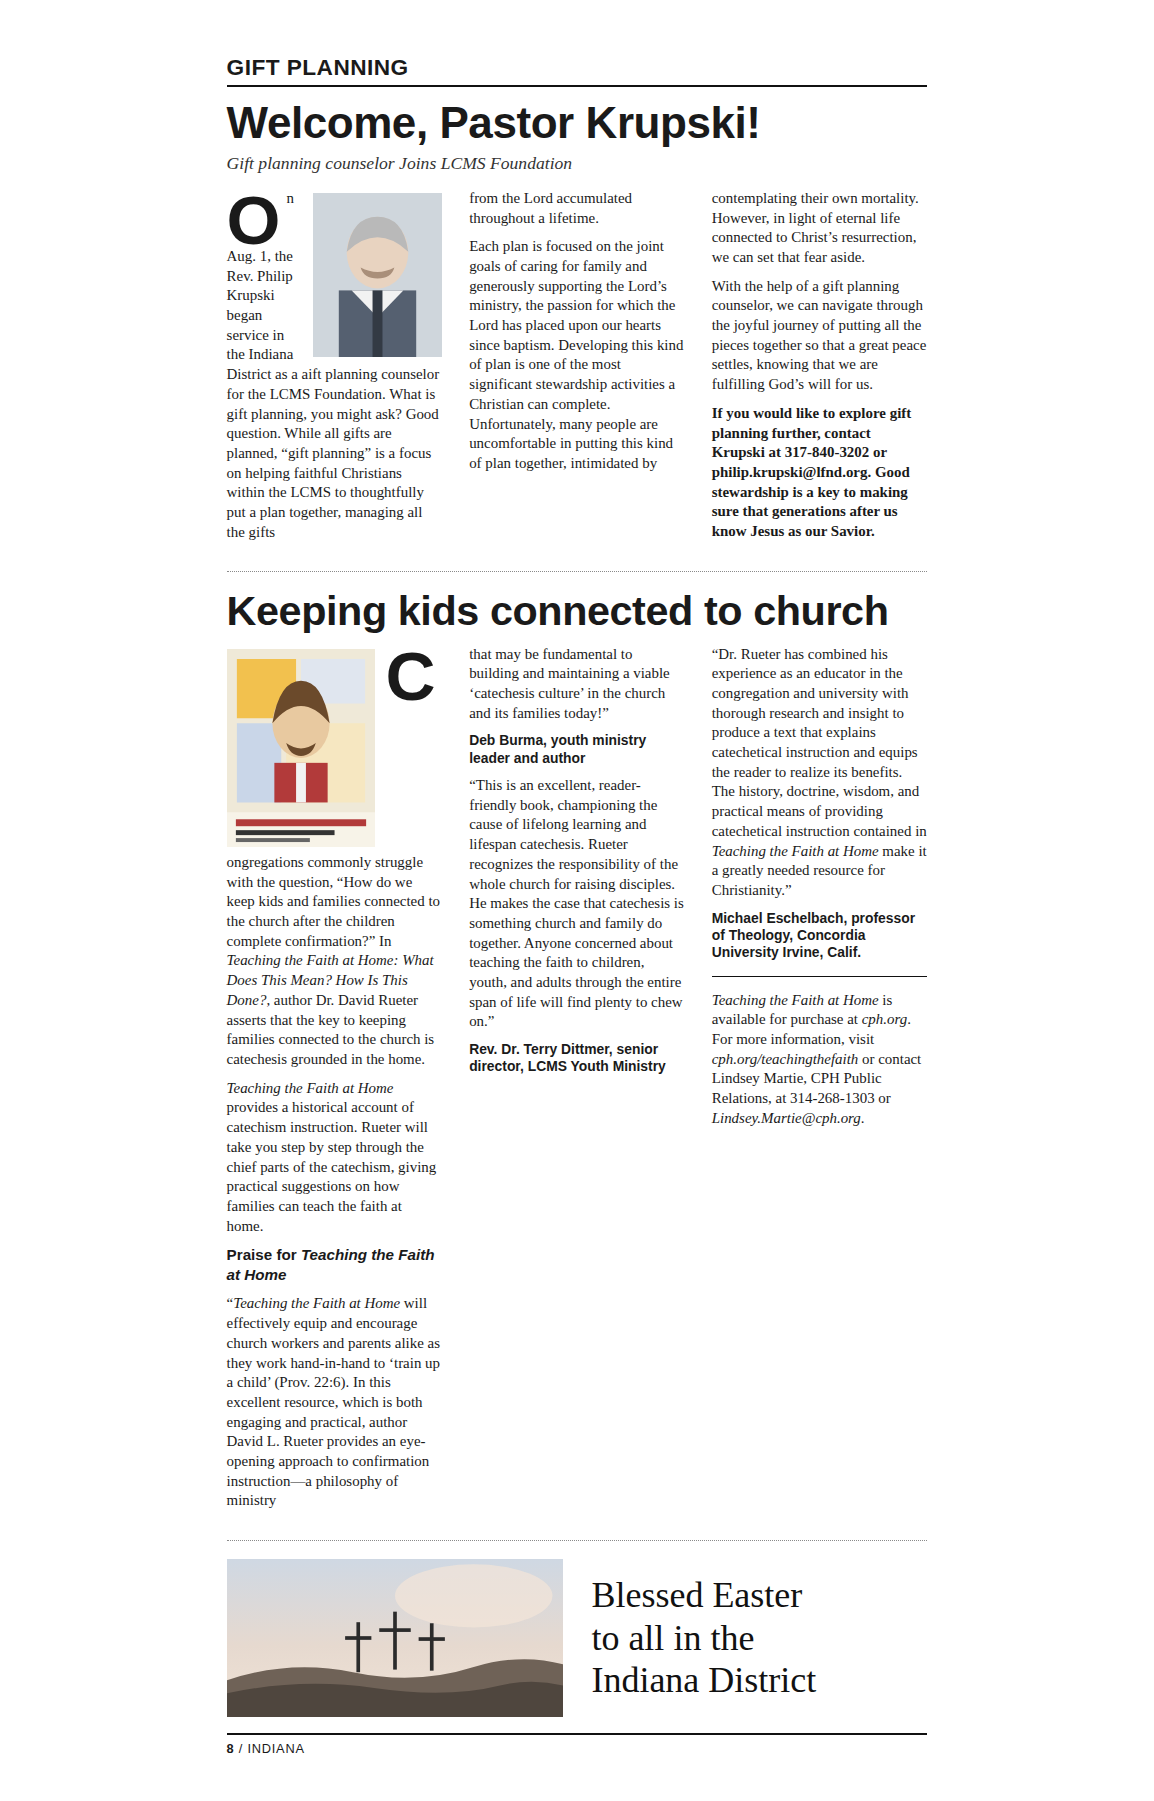Gift Planning
Welcome, Pastor Krupski!
Gift planning counselor Joins LCMS Foundation
On Aug. 1, the Rev. Philip Krupski began service in the Indiana District as a aift planning counselor for the LCMS Foundation. What is gift planning, you might ask? Good question. While all gifts are planned, “gift planning” is a focus on helping faithful Christians within the LCMS to thoughtfully put a plan together, managing all the gifts
from the Lord accumulated throughout a lifetime.
Each plan is focused on the joint goals of caring for family and generously supporting the Lord’s ministry, the passion for which the Lord has placed upon our hearts since baptism. Developing this kind of plan is one of the most significant stewardship activities a Christian can complete. Unfortunately, many people are uncomfortable in putting this kind of plan together, intimidated by
contemplating their own mortality. However, in light of eternal life connected to Christ’s resurrection, we can set that fear aside.
With the help of a gift planning counselor, we can navigate through the joyful journey of putting all the pieces together so that a great peace settles, knowing that we are fulfilling God’s will for us.
If you would like to explore gift planning further, contact Krupski at 317-840-3202 or philip.krupski@lfnd.org. Good stewardship is a key to making sure that generations after us know Jesus as our Savior.
Keeping kids connected to church
Congregations commonly struggle with the question, “How do we keep kids and families connected to the church after the children complete confirmation?” In Teaching the Faith at Home: What Does This Mean? How Is This Done?, author Dr. David Rueter asserts that the key to keeping families connected to the church is catechesis grounded in the home.
Teaching the Faith at Home provides a historical account of catechism instruction. Rueter will take you step by step through the chief parts of the catechism, giving practical suggestions on how families can teach the faith at home.
Praise for Teaching the Faith at Home
“Teaching the Faith at Home will effectively equip and encourage church workers and parents alike as they work hand-in-hand to ‘train up a child’ (Prov. 22:6). In this excellent resource, which is both engaging and practical, author David L. Rueter provides an eye-opening approach to confirmation instruction—a philosophy of ministry
that may be fundamental to building and maintaining a viable ‘catechesis culture’ in the church and its families today!”
Deb Burma, youth ministry leader and author
“This is an excellent, reader-friendly book, championing the cause of lifelong learning and lifespan catechesis. Rueter recognizes the responsibility of the whole church for raising disciples. He makes the case that catechesis is something church and family do together. Anyone concerned about teaching the faith to children, youth, and adults through the entire span of life will find plenty to chew on.”
Rev. Dr. Terry Dittmer, senior director, LCMS Youth Ministry
“Dr. Rueter has combined his experience as an educator in the congregation and university with thorough research and insight to produce a text that explains catechetical instruction and equips the reader to realize its benefits. The history, doctrine, wisdom, and practical means of providing catechetical instruction contained in Teaching the Faith at Home make it a greatly needed resource for Christianity.”
Michael Eschelbach, professor of Theology, Concordia University Irvine, Calif.
Teaching the Faith at Home is available for purchase at cph.org. For more information, visit cph.org/teachingthefaith or contact Lindsey Martie, CPH Public Relations, at 314-268-1303 or Lindsey.Martie@cph.org.
Blessed Easter
to all in the
Indiana District
8 / INDIANA